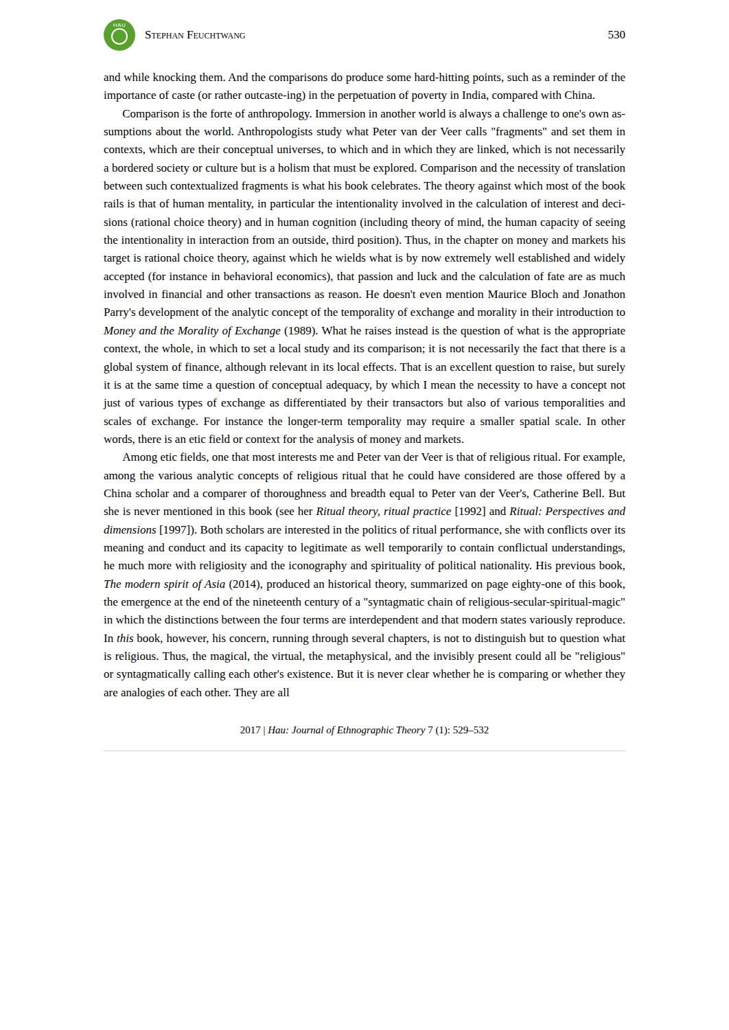HAU
Stephan Feuchtwang
530
and while knocking them. And the comparisons do produce some hard-hitting points, such as a reminder of the importance of caste (or rather outcaste-ing) in the perpetuation of poverty in India, compared with China.
Comparison is the forte of anthropology. Immersion in another world is always a challenge to one's own assumptions about the world. Anthropologists study what Peter van der Veer calls "fragments" and set them in contexts, which are their conceptual universes, to which and in which they are linked, which is not necessarily a bordered society or culture but is a holism that must be explored. Comparison and the necessity of translation between such contextualized fragments is what his book celebrates. The theory against which most of the book rails is that of human mentality, in particular the intentionality involved in the calculation of interest and decisions (rational choice theory) and in human cognition (including theory of mind, the human capacity of seeing the intentionality in interaction from an outside, third position). Thus, in the chapter on money and markets his target is rational choice theory, against which he wields what is by now extremely well established and widely accepted (for instance in behavioral economics), that passion and luck and the calculation of fate are as much involved in financial and other transactions as reason. He doesn't even mention Maurice Bloch and Jonathon Parry's development of the analytic concept of the temporality of exchange and morality in their introduction to Money and the Morality of Exchange (1989). What he raises instead is the question of what is the appropriate context, the whole, in which to set a local study and its comparison; it is not necessarily the fact that there is a global system of finance, although relevant in its local effects. That is an excellent question to raise, but surely it is at the same time a question of conceptual adequacy, by which I mean the necessity to have a concept not just of various types of exchange as differentiated by their transactors but also of various temporalities and scales of exchange. For instance the longer-term temporality may require a smaller spatial scale. In other words, there is an etic field or context for the analysis of money and markets.
Among etic fields, one that most interests me and Peter van der Veer is that of religious ritual. For example, among the various analytic concepts of religious ritual that he could have considered are those offered by a China scholar and a comparer of thoroughness and breadth equal to Peter van der Veer's, Catherine Bell. But she is never mentioned in this book (see her Ritual theory, ritual practice [1992] and Ritual: Perspectives and dimensions [1997]). Both scholars are interested in the politics of ritual performance, she with conflicts over its meaning and conduct and its capacity to legitimate as well temporarily to contain conflictual understandings, he much more with religiosity and the iconography and spirituality of political nationality. His previous book, The modern spirit of Asia (2014), produced an historical theory, summarized on page eighty-one of this book, the emergence at the end of the nineteenth century of a "syntagmatic chain of religious-secular-spiritual-magic" in which the distinctions between the four terms are interdependent and that modern states variously reproduce. In this book, however, his concern, running through several chapters, is not to distinguish but to question what is religious. Thus, the magical, the virtual, the metaphysical, and the invisibly present could all be "religious" or syntagmatically calling each other's existence. But it is never clear whether he is comparing or whether they are analogies of each other. They are all
2017 | Hau: Journal of Ethnographic Theory 7 (1): 529–532